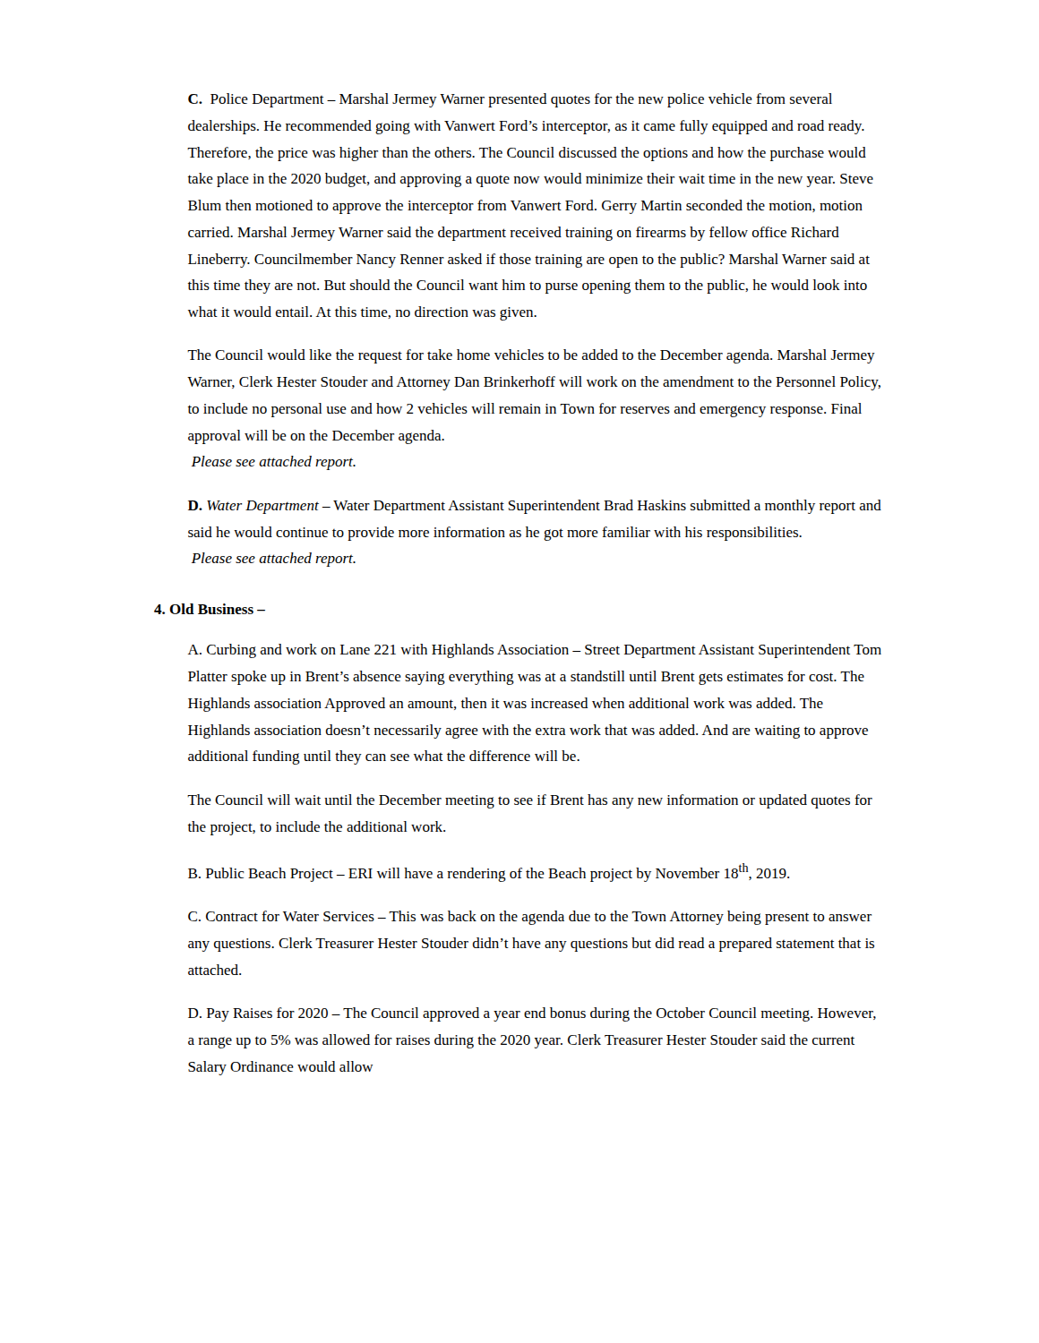C. Police Department – Marshal Jermey Warner presented quotes for the new police vehicle from several dealerships. He recommended going with Vanwert Ford’s interceptor, as it came fully equipped and road ready. Therefore, the price was higher than the others. The Council discussed the options and how the purchase would take place in the 2020 budget, and approving a quote now would minimize their wait time in the new year. Steve Blum then motioned to approve the interceptor from Vanwert Ford. Gerry Martin seconded the motion, motion carried. Marshal Jermey Warner said the department received training on firearms by fellow office Richard Lineberry. Councilmember Nancy Renner asked if those training are open to the public? Marshal Warner said at this time they are not. But should the Council want him to purse opening them to the public, he would look into what it would entail. At this time, no direction was given.
The Council would like the request for take home vehicles to be added to the December agenda. Marshal Jermey Warner, Clerk Hester Stouder and Attorney Dan Brinkerhoff will work on the amendment to the Personnel Policy, to include no personal use and how 2 vehicles will remain in Town for reserves and emergency response. Final approval will be on the December agenda.
Please see attached report.
D. Water Department – Water Department Assistant Superintendent Brad Haskins submitted a monthly report and said he would continue to provide more information as he got more familiar with his responsibilities.
Please see attached report.
4. Old Business –
A. Curbing and work on Lane 221 with Highlands Association – Street Department Assistant Superintendent Tom Platter spoke up in Brent’s absence saying everything was at a standstill until Brent gets estimates for cost. The Highlands association Approved an amount, then it was increased when additional work was added. The Highlands association doesn’t necessarily agree with the extra work that was added. And are waiting to approve additional funding until they can see what the difference will be.
The Council will wait until the December meeting to see if Brent has any new information or updated quotes for the project, to include the additional work.
B. Public Beach Project – ERI will have a rendering of the Beach project by November 18th, 2019.
C. Contract for Water Services – This was back on the agenda due to the Town Attorney being present to answer any questions. Clerk Treasurer Hester Stouder didn’t have any questions but did read a prepared statement that is attached.
D. Pay Raises for 2020 – The Council approved a year end bonus during the October Council meeting. However, a range up to 5% was allowed for raises during the 2020 year. Clerk Treasurer Hester Stouder said the current Salary Ordinance would allow